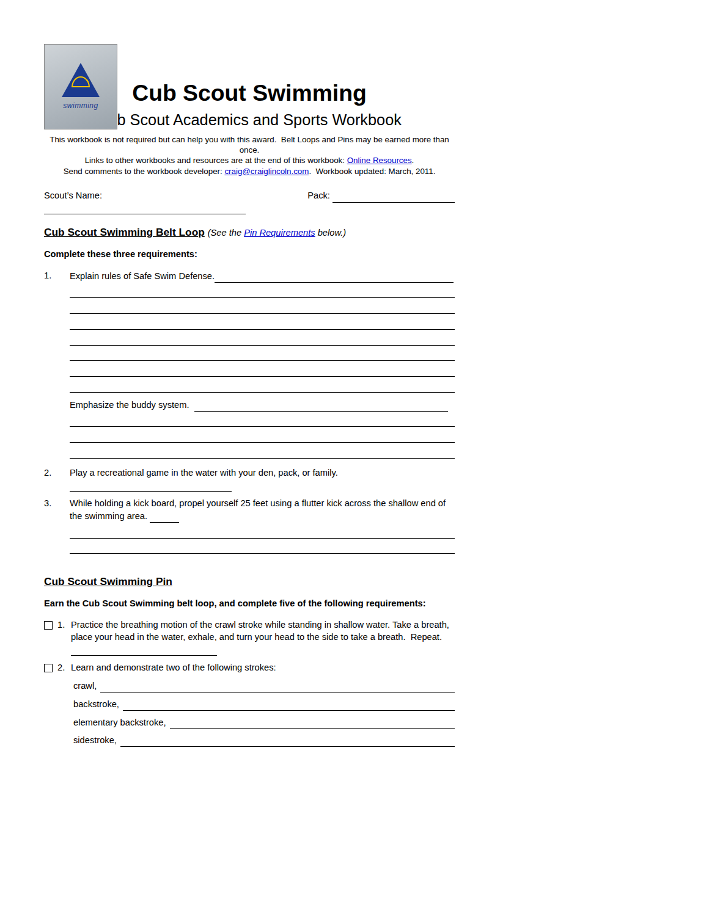swimming
Cub Scout Swimming
Cub Scout Academics and Sports Workbook
This workbook is not required but can help you with this award. Belt Loops and Pins may be earned more than once.
Links to other workbooks and resources are at the end of this workbook: Online Resources.
Send comments to the workbook developer: craig@craiglincoln.com. Workbook updated: March, 2011.
Scout’s Name:
Pack:
Cub Scout Swimming Belt Loop (See the Pin Requirements below.)
Complete these three requirements:
1.
Explain rules of Safe Swim Defense.
Emphasize the buddy system.
2.
Play a recreational game in the water with your den, pack, or family.
3.
While holding a kick board, propel yourself 25 feet using a flutter kick across the shallow end of the swimming area.
Cub Scout Swimming Pin
Earn the Cub Scout Swimming belt loop, and complete five of the following requirements:
1.
Practice the breathing motion of the crawl stroke while standing in shallow water. Take a breath, place your head in the water, exhale, and turn your head to the side to take a breath. Repeat.
2.
Learn and demonstrate two of the following strokes:
crawl,
backstroke,
elementary backstroke,
sidestroke,